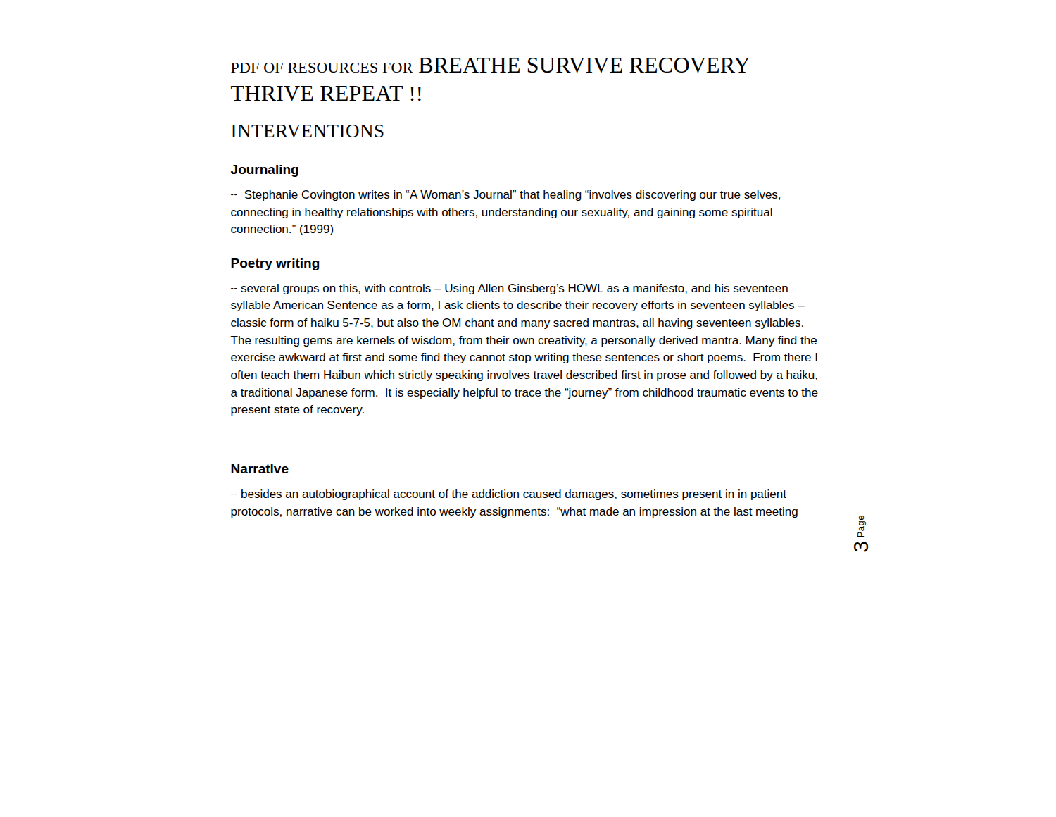PDF OF RESOURCES FOR BREATHE SURVIVE RECOVERY THRIVE REPEAT !!
INTERVENTIONS
Journaling
-- Stephanie Covington writes in “A Woman’s Journal” that healing “involves discovering our true selves, connecting in healthy relationships with others, understanding our sexuality, and gaining some spiritual connection.” (1999)
Poetry writing
-- several groups on this, with controls – Using Allen Ginsberg’s HOWL as a manifesto, and his seventeen syllable American Sentence as a form, I ask clients to describe their recovery efforts in seventeen syllables – classic form of haiku 5-7-5, but also the OM chant and many sacred mantras, all having seventeen syllables. The resulting gems are kernels of wisdom, from their own creativity, a personally derived mantra. Many find the exercise awkward at first and some find they cannot stop writing these sentences or short poems. From there I often teach them Haibun which strictly speaking involves travel described first in prose and followed by a haiku, a traditional Japanese form. It is especially helpful to trace the “journey” from childhood traumatic events to the present state of recovery.
Narrative
-- besides an autobiographical account of the addiction caused damages, sometimes present in in patient protocols, narrative can be worked into weekly assignments: “what made an impression at the last meeting
3 Page